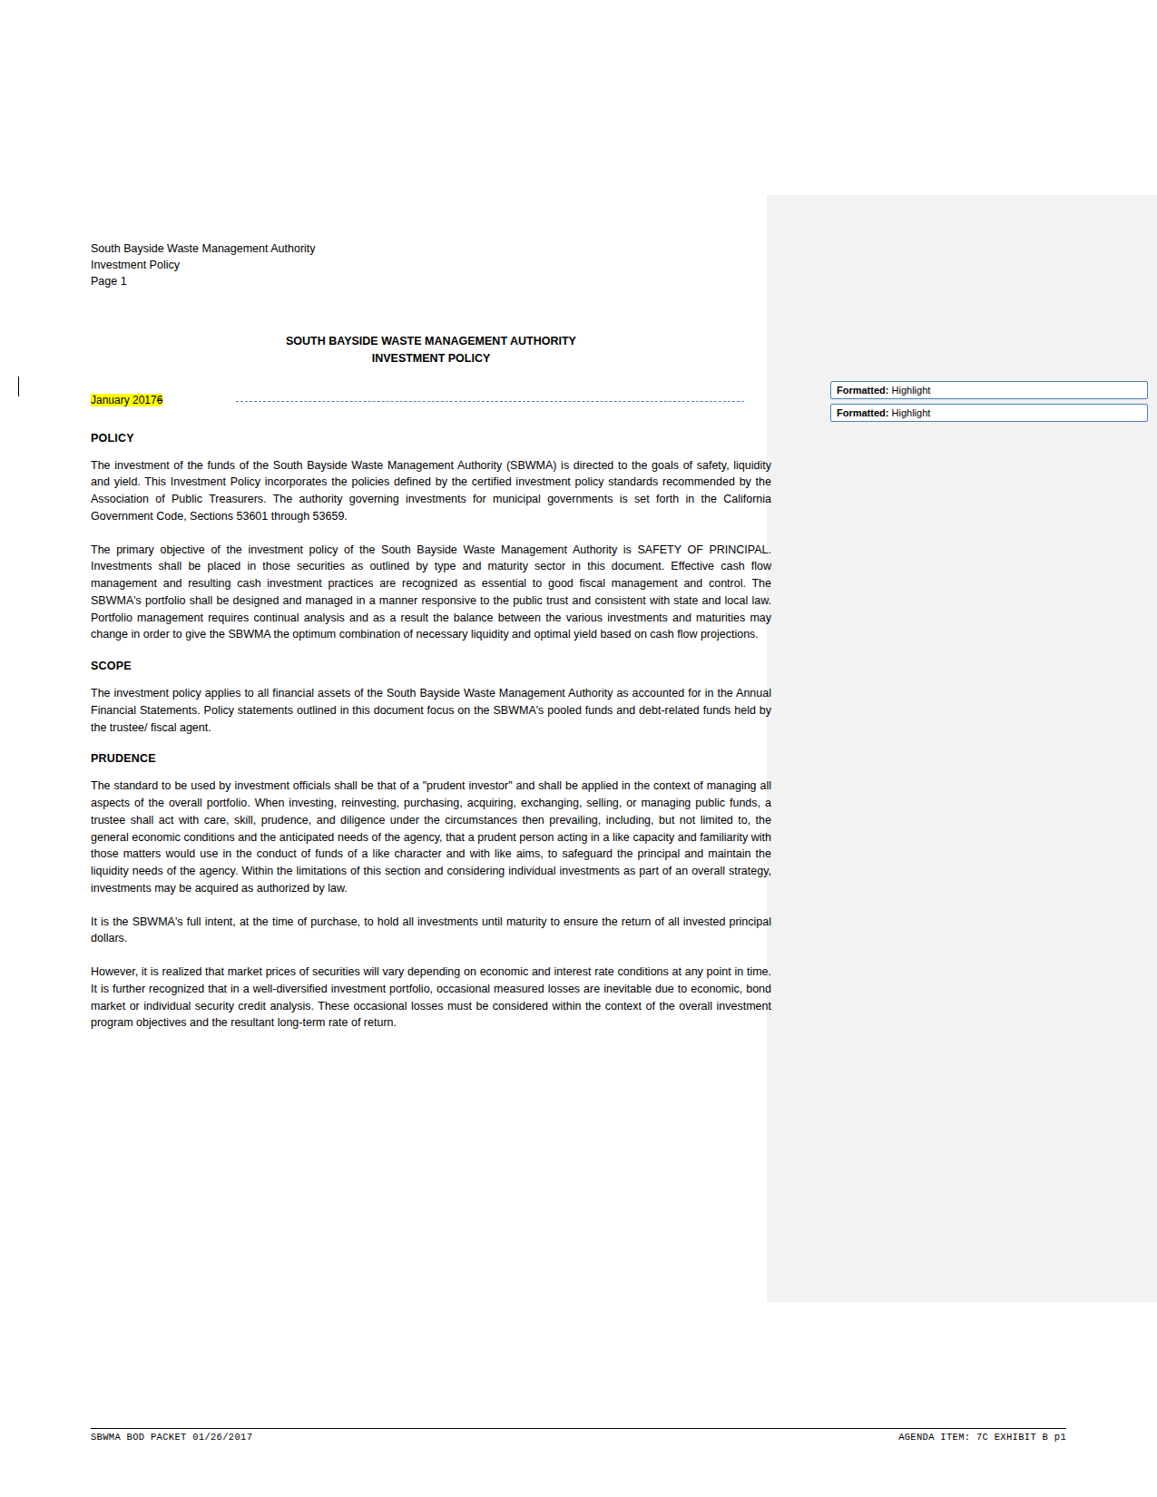Formatted: Highlight
Formatted: Highlight
South Bayside Waste Management Authority
Investment Policy
Page 1
SOUTH BAYSIDE WASTE MANAGEMENT AUTHORITY
INVESTMENT POLICY
January 20176
POLICY
The investment of the funds of the South Bayside Waste Management Authority (SBWMA) is directed to the goals of safety, liquidity and yield. This Investment Policy incorporates the policies defined by the certified investment policy standards recommended by the Association of Public Treasurers. The authority governing investments for municipal governments is set forth in the California Government Code, Sections 53601 through 53659.
The primary objective of the investment policy of the South Bayside Waste Management Authority is SAFETY OF PRINCIPAL. Investments shall be placed in those securities as outlined by type and maturity sector in this document. Effective cash flow management and resulting cash investment practices are recognized as essential to good fiscal management and control. The SBWMA's portfolio shall be designed and managed in a manner responsive to the public trust and consistent with state and local law. Portfolio management requires continual analysis and as a result the balance between the various investments and maturities may change in order to give the SBWMA the optimum combination of necessary liquidity and optimal yield based on cash flow projections.
SCOPE
The investment policy applies to all financial assets of the South Bayside Waste Management Authority as accounted for in the Annual Financial Statements. Policy statements outlined in this document focus on the SBWMA's pooled funds and debt-related funds held by the trustee/ fiscal agent.
PRUDENCE
The standard to be used by investment officials shall be that of a "prudent investor" and shall be applied in the context of managing all aspects of the overall portfolio. When investing, reinvesting, purchasing, acquiring, exchanging, selling, or managing public funds, a trustee shall act with care, skill, prudence, and diligence under the circumstances then prevailing, including, but not limited to, the general economic conditions and the anticipated needs of the agency, that a prudent person acting in a like capacity and familiarity with those matters would use in the conduct of funds of a like character and with like aims, to safeguard the principal and maintain the liquidity needs of the agency. Within the limitations of this section and considering individual investments as part of an overall strategy, investments may be acquired as authorized by law.
It is the SBWMA's full intent, at the time of purchase, to hold all investments until maturity to ensure the return of all invested principal dollars.
However, it is realized that market prices of securities will vary depending on economic and interest rate conditions at any point in time. It is further recognized that in a well-diversified investment portfolio, occasional measured losses are inevitable due to economic, bond market or individual security credit analysis. These occasional losses must be considered within the context of the overall investment program objectives and the resultant long-term rate of return.
SBWMA BOD PACKET 01/26/2017 AGENDA ITEM: 7C EXHIBIT B p1